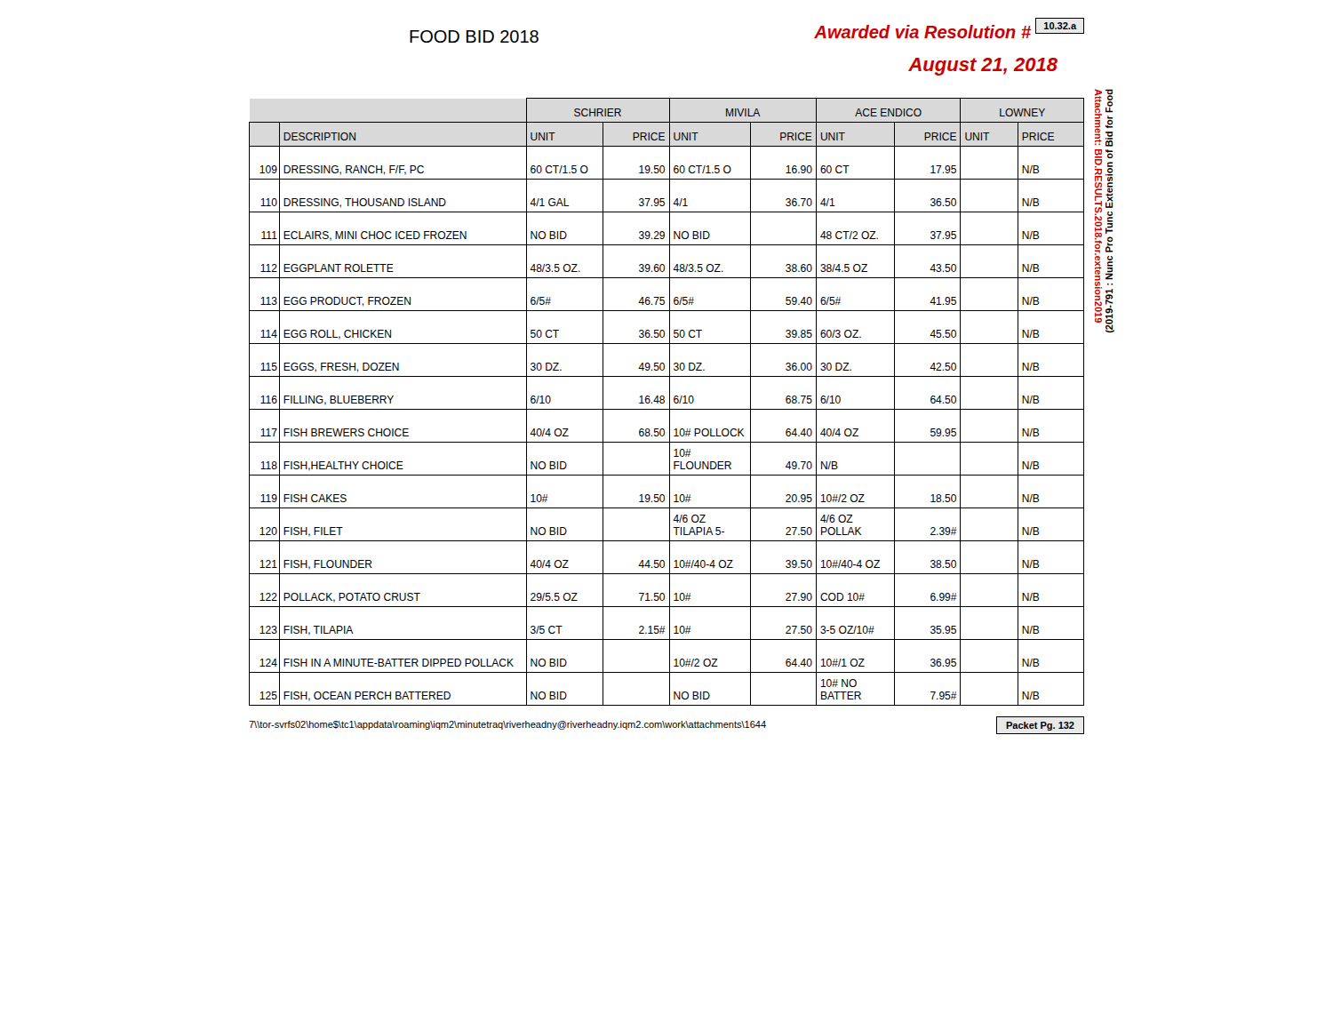FOOD BID 2018
Awarded via Resolution #
10.32.a
August 21, 2018
Attachment: BID.RESULTS.2018.for.extension2019 (2019-791 : Nunc Pro Tunc Extension of Bid for Food
| | SCHRIER | MIVILA | ACE ENDICO | LOWNEY |
| --- | --- | --- | --- | --- |
| | DESCRIPTION | UNIT | PRICE | UNIT | PRICE | UNIT | PRICE | UNIT | PRICE |
| 109 | DRESSING, RANCH, F/F, PC | 60 CT/1.5 O | 19.50 | 60 CT/1.5 O | 16.90 | 60 CT | 17.95 | | N/B |
| 110 | DRESSING, THOUSAND ISLAND | 4/1 GAL | 37.95 | 4/1 | 36.70 | 4/1 | 36.50 | | N/B |
| 111 | ECLAIRS, MINI CHOC ICED FROZEN | NO BID | 39.29 | NO BID | | 48 CT/2 OZ. | 37.95 | | N/B |
| 112 | EGGPLANT ROLETTE | 48/3.5 OZ. | 39.60 | 48/3.5 OZ. | 38.60 | 38/4.5 OZ | 43.50 | | N/B |
| 113 | EGG PRODUCT, FROZEN | 6/5# | 46.75 | 6/5# | 59.40 | 6/5# | 41.95 | | N/B |
| 114 | EGG ROLL, CHICKEN | 50 CT | 36.50 | 50 CT | 39.85 | 60/3 OZ. | 45.50 | | N/B |
| 115 | EGGS, FRESH, DOZEN | 30 DZ. | 49.50 | 30 DZ. | 36.00 | 30 DZ. | 42.50 | | N/B |
| 116 | FILLING, BLUEBERRY | 6/10 | 16.48 | 6/10 | 68.75 | 6/10 | 64.50 | | N/B |
| 117 | FISH BREWERS CHOICE | 40/4 OZ | 68.50 | 10# POLLOCK | 64.40 | 40/4 OZ | 59.95 | | N/B |
| 118 | FISH,HEALTHY CHOICE | NO BID | | 10# FLOUNDER | 49.70 | N/B | | | N/B |
| 119 | FISH CAKES | 10# | 19.50 | 10# | 20.95 | 10#/2 OZ | 18.50 | | N/B |
| 120 | FISH, FILET | NO BID | | 4/6 OZ TILAPIA 5- | 27.50 | 4/6 OZ POLLAK | 2.39# | | N/B |
| 121 | FISH, FLOUNDER | 40/4 OZ | 44.50 | 10#/40-4 OZ | 39.50 | 10#/40-4 OZ | 38.50 | | N/B |
| 122 | POLLACK, POTATO CRUST | 29/5.5 OZ | 71.50 | 10# | 27.90 | COD 10# | 6.99# | | N/B |
| 123 | FISH, TILAPIA | 3/5 CT | 2.15# | 10# | 27.50 | 3-5 OZ/10# | 35.95 | | N/B |
| 124 | FISH IN A MINUTE-BATTER DIPPED POLLACK | NO BID | | 10#/2 OZ | 64.40 | 10#/1 OZ | 36.95 | | N/B |
| 125 | FISH, OCEAN PERCH BATTERED | NO BID | | NO BID | | 10# NO BATTER | 7.95# | | N/B |
7\\tor-svrfs02\home$\tc1\appdata\roaming\iqm2\minutetraq\riverheadny@riverheadny.iqm2.com\work\attachments\1644
Packet Pg. 132